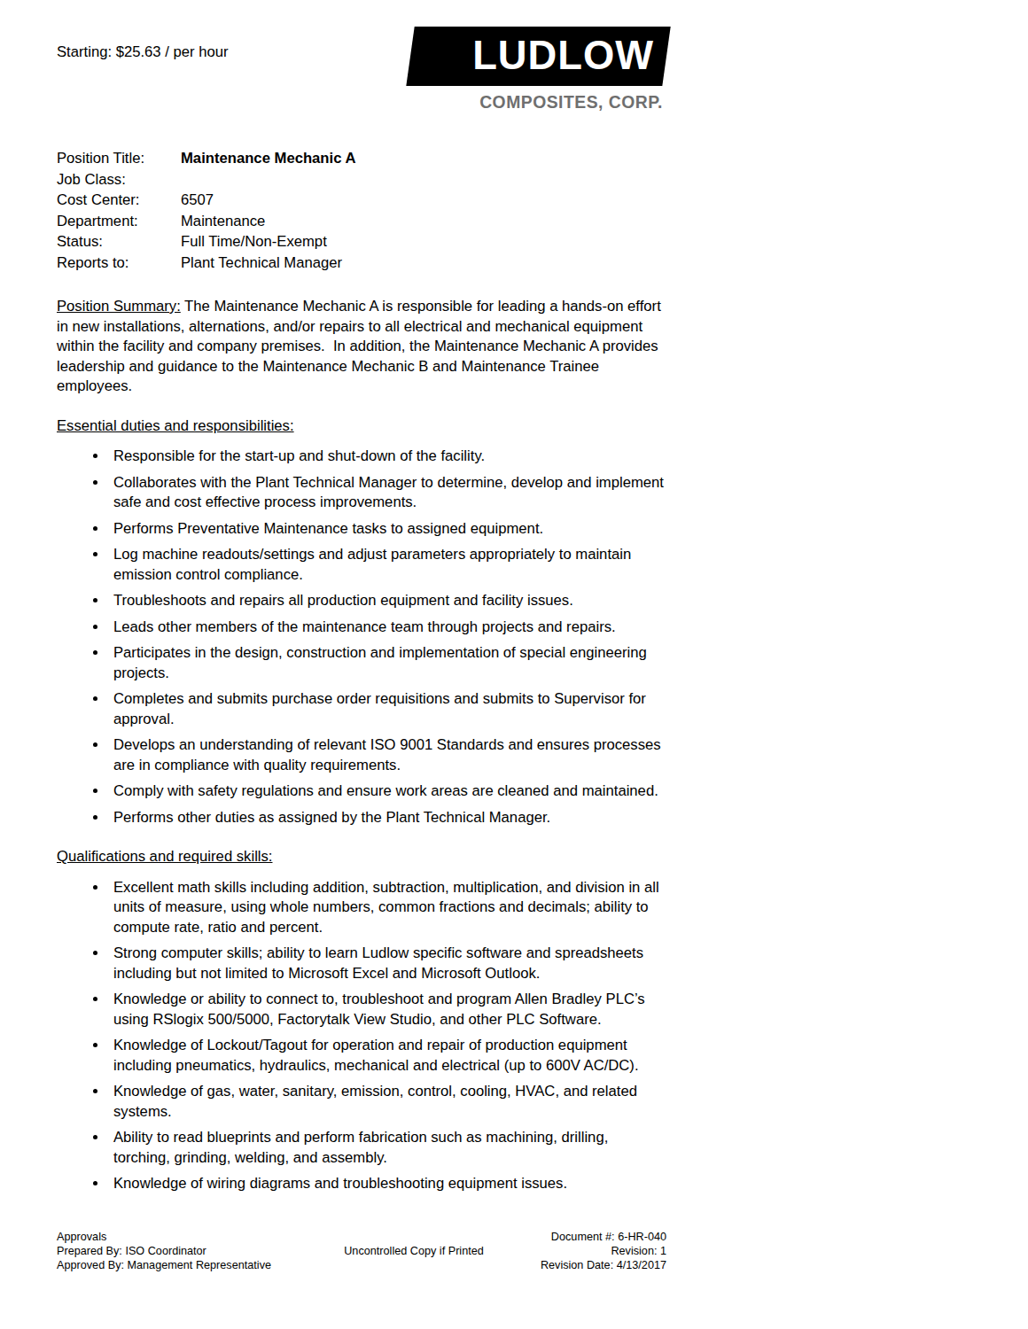LUDLOW
COMPOSITES, CORP.
Starting: $25.63 / per hour
| Position Title: | Maintenance Mechanic A |
| Job Class: | |
| Cost Center: | 6507 |
| Department: | Maintenance |
| Status: | Full Time/Non-Exempt |
| Reports to: | Plant Technical Manager |
Position Summary: The Maintenance Mechanic A is responsible for leading a hands-on effort in new installations, alternations, and/or repairs to all electrical and mechanical equipment within the facility and company premises. In addition, the Maintenance Mechanic A provides leadership and guidance to the Maintenance Mechanic B and Maintenance Trainee employees.
Essential duties and responsibilities:
Responsible for the start-up and shut-down of the facility.
Collaborates with the Plant Technical Manager to determine, develop and implement safe and cost effective process improvements.
Performs Preventative Maintenance tasks to assigned equipment.
Log machine readouts/settings and adjust parameters appropriately to maintain emission control compliance.
Troubleshoots and repairs all production equipment and facility issues.
Leads other members of the maintenance team through projects and repairs.
Participates in the design, construction and implementation of special engineering projects.
Completes and submits purchase order requisitions and submits to Supervisor for approval.
Develops an understanding of relevant ISO 9001 Standards and ensures processes are in compliance with quality requirements.
Comply with safety regulations and ensure work areas are cleaned and maintained.
Performs other duties as assigned by the Plant Technical Manager.
Qualifications and required skills:
Excellent math skills including addition, subtraction, multiplication, and division in all units of measure, using whole numbers, common fractions and decimals; ability to compute rate, ratio and percent.
Strong computer skills; ability to learn Ludlow specific software and spreadsheets including but not limited to Microsoft Excel and Microsoft Outlook.
Knowledge or ability to connect to, troubleshoot and program Allen Bradley PLC’s using RSlogix 500/5000, Factorytalk View Studio, and other PLC Software.
Knowledge of Lockout/Tagout for operation and repair of production equipment including pneumatics, hydraulics, mechanical and electrical (up to 600V AC/DC).
Knowledge of gas, water, sanitary, emission, control, cooling, HVAC, and related systems.
Ability to read blueprints and perform fabrication such as machining, drilling, torching, grinding, welding, and assembly.
Knowledge of wiring diagrams and troubleshooting equipment issues.
| Approvals | | Document #: 6-HR-040 |
| Prepared By: ISO Coordinator | Uncontrolled Copy if Printed | Revision: 1 |
| Approved By: Management Representative | | Revision Date: 4/13/2017 |